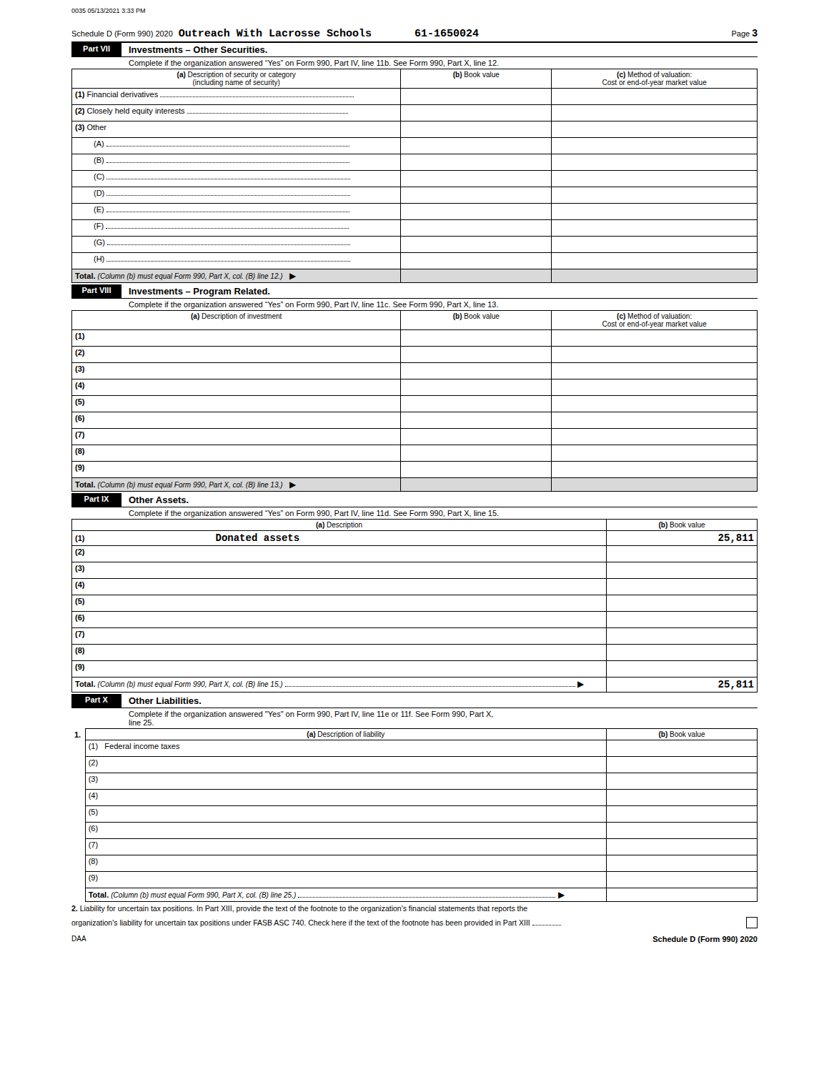0035 05/13/2021 3:33 PM
Schedule D (Form 990) 2020 Outreach With Lacrosse Schools 61-1650024 Page 3
Part VII
Investments – Other Securities.
Complete if the organization answered “Yes” on Form 990, Part IV, line 11b. See Form 990, Part X, line 12.
| (a) Description of security or category (including name of security) | (b) Book value | (c) Method of valuation: Cost or end-of-year market value |
| --- | --- | --- |
| (1) Financial derivatives | | |
| (2) Closely held equity interests | | |
| (3) Other | | |
| (A) | | |
| (B) | | |
| (C) | | |
| (D) | | |
| (E) | | |
| (F) | | |
| (G) | | |
| (H) | | |
| Total. (Column (b) must equal Form 990, Part X, col. (B) line 12.) ▶ | | |
Part VIII
Investments – Program Related.
Complete if the organization answered “Yes” on Form 990, Part IV, line 11c. See Form 990, Part X, line 13.
| (a) Description of investment | (b) Book value | (c) Method of valuation: Cost or end-of-year market value |
| --- | --- | --- |
| (1) | | |
| (2) | | |
| (3) | | |
| (4) | | |
| (5) | | |
| (6) | | |
| (7) | | |
| (8) | | |
| (9) | | |
| Total. (Column (b) must equal Form 990, Part X, col. (B) line 13.) ▶ | | |
Part IX
Other Assets.
Complete if the organization answered “Yes” on Form 990, Part IV, line 11d. See Form 990, Part X, line 15.
| (a) Description | (b) Book value |
| --- | --- |
| (1) Donated assets | 25,811 |
| (2) | |
| (3) | |
| (4) | |
| (5) | |
| (6) | |
| (7) | |
| (8) | |
| (9) | |
| Total. (Column (b) must equal Form 990, Part X, col. (B) line 15.) ▶ | 25,811 |
Part X
Other Liabilities.
Complete if the organization answered "Yes" on Form 990, Part IV, line 11e or 11f. See Form 990, Part X,
line 25.
| 1. | (a) Description of liability | (b) Book value |
| | (1) Federal income taxes | |
| | (2) | |
| | (3) | |
| | (4) | |
| | (5) | |
| | (6) | |
| | (7) | |
| | (8) | |
| | (9) | |
| | Total. (Column (b) must equal Form 990, Part X, col. (B) line 25.) ▶ | |
2. Liability for uncertain tax positions. In Part XIII, provide the text of the footnote to the organization's financial statements that reports the
organization's liability for uncertain tax positions under FASB ASC 740. Check here if the text of the footnote has been provided in Part XIII
DAA Schedule D (Form 990) 2020